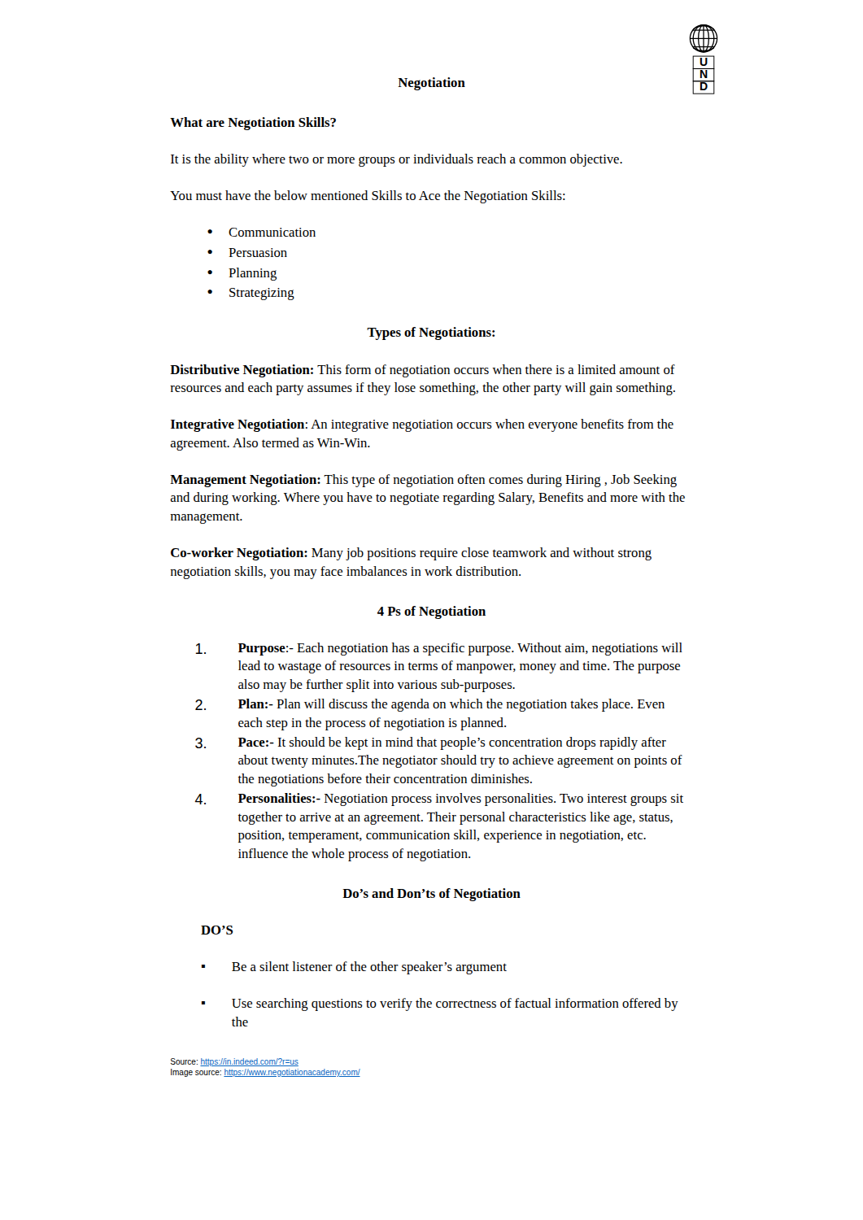Negotiation
What are Negotiation Skills?
It is the ability where two or more groups or individuals reach a common objective.
You must have the below mentioned Skills to Ace the Negotiation Skills:
Communication
Persuasion
Planning
Strategizing
Types of Negotiations:
Distributive Negotiation: This form of negotiation occurs when there is a limited amount of resources and each party assumes if they lose something, the other party will gain something.
Integrative Negotiation: An integrative negotiation occurs when everyone benefits from the agreement. Also termed as Win-Win.
Management Negotiation: This type of negotiation often comes during Hiring , Job Seeking and during working. Where you have to negotiate regarding Salary, Benefits and more with the management.
Co-worker Negotiation: Many job positions require close teamwork and without strong negotiation skills, you may face imbalances in work distribution.
4 Ps of Negotiation
Purpose:- Each negotiation has a specific purpose. Without aim, negotiations will lead to wastage of resources in terms of manpower, money and time. The purpose also may be further split into various sub-purposes.
Plan:- Plan will discuss the agenda on which the negotiation takes place. Even each step in the process of negotiation is planned.
Pace:- It should be kept in mind that people’s concentration drops rapidly after about twenty minutes.The negotiator should try to achieve agreement on points of the negotiations before their concentration diminishes.
Personalities:- Negotiation process involves personalities. Two interest groups sit together to arrive at an agreement. Their personal characteristics like age, status, position, temperament, communication skill, experience in negotiation, etc. influence the whole process of negotiation.
Do’s and Don’ts of Negotiation
DO’S
Be a silent listener of the other speaker’s argument
Use searching questions to verify the correctness of factual information offered by the
Source: https://in.indeed.com/?r=us
Image source: https://www.negotiationacademy.com/